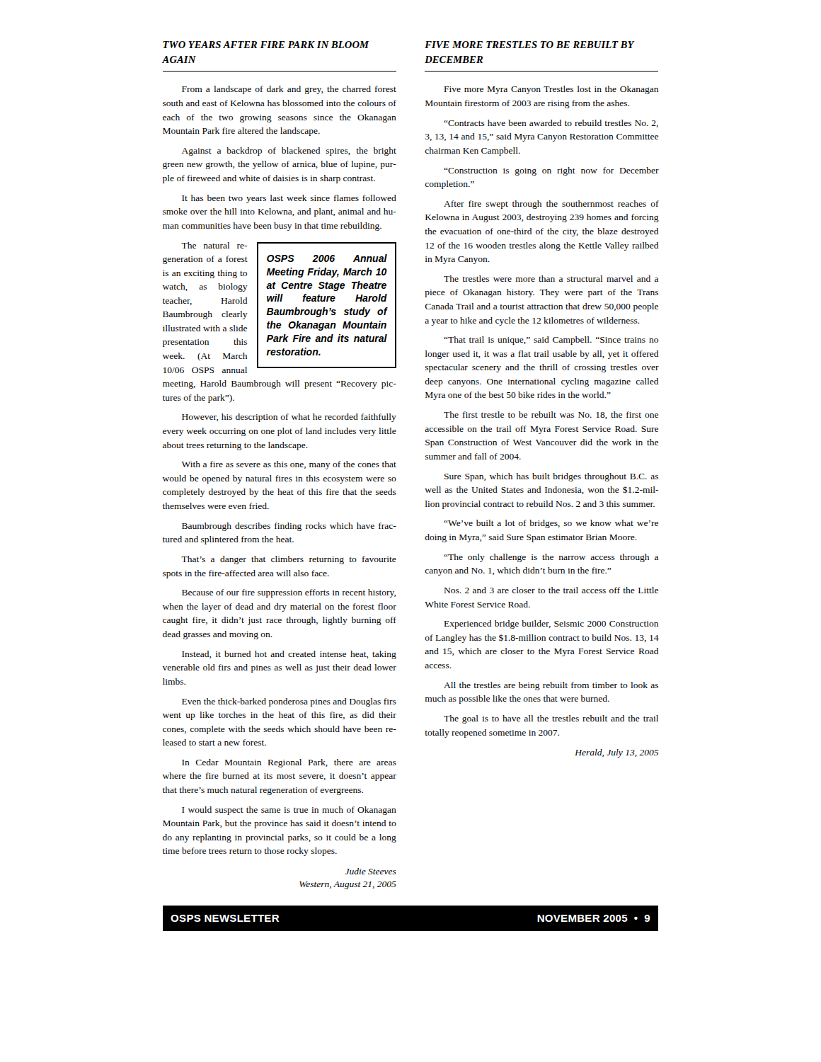Two Years After Fire Park in Bloom Again
From a landscape of dark and grey, the charred forest south and east of Kelowna has blossomed into the colours of each of the two growing seasons since the Okanagan Mountain Park fire altered the landscape.
Against a backdrop of blackened spires, the bright green new growth, the yellow of arnica, blue of lupine, purple of fireweed and white of daisies is in sharp contrast.
It has been two years last week since flames followed smoke over the hill into Kelowna, and plant, animal and human communities have been busy in that time rebuilding.
OSPS 2006 Annual Meeting Friday, March 10 at Centre Stage Theatre will feature Harold Baumbrough’s study of the Okanagan Mountain Park Fire and its natural restoration.
The natural regeneration of a forest is an exciting thing to watch, as biology teacher, Harold Baumbrough clearly illustrated with a slide presentation this week. (At March 10/06 OSPS annual meeting, Harold Baumbrough will present “Recovery pictures of the park”).
However, his description of what he recorded faithfully every week occurring on one plot of land includes very little about trees returning to the landscape.
With a fire as severe as this one, many of the cones that would be opened by natural fires in this ecosystem were so completely destroyed by the heat of this fire that the seeds themselves were even fried.
Baumbrough describes finding rocks which have fractured and splintered from the heat.
That’s a danger that climbers returning to favourite spots in the fire-affected area will also face.
Because of our fire suppression efforts in recent history, when the layer of dead and dry material on the forest floor caught fire, it didn’t just race through, lightly burning off dead grasses and moving on.
Instead, it burned hot and created intense heat, taking venerable old firs and pines as well as just their dead lower limbs.
Even the thick-barked ponderosa pines and Douglas firs went up like torches in the heat of this fire, as did their cones, complete with the seeds which should have been released to start a new forest.
In Cedar Mountain Regional Park, there are areas where the fire burned at its most severe, it doesn’t appear that there’s much natural regeneration of evergreens.
I would suspect the same is true in much of Okanagan Mountain Park, but the province has said it doesn’t intend to do any replanting in provincial parks, so it could be a long time before trees return to those rocky slopes.
Judie Steeves
Western, August 21, 2005
Five More Trestles to be Rebuilt by December
Five more Myra Canyon Trestles lost in the Okanagan Mountain firestorm of 2003 are rising from the ashes.
“Contracts have been awarded to rebuild trestles No. 2, 3, 13, 14 and 15,” said Myra Canyon Restoration Committee chairman Ken Campbell.
“Construction is going on right now for December completion.”
After fire swept through the southernmost reaches of Kelowna in August 2003, destroying 239 homes and forcing the evacuation of one-third of the city, the blaze destroyed 12 of the 16 wooden trestles along the Kettle Valley railbed in Myra Canyon.
The trestles were more than a structural marvel and a piece of Okanagan history. They were part of the Trans Canada Trail and a tourist attraction that drew 50,000 people a year to hike and cycle the 12 kilometres of wilderness.
“That trail is unique,” said Campbell. “Since trains no longer used it, it was a flat trail usable by all, yet it offered spectacular scenery and the thrill of crossing trestles over deep canyons. One international cycling magazine called Myra one of the best 50 bike rides in the world.”
The first trestle to be rebuilt was No. 18, the first one accessible on the trail off Myra Forest Service Road. Sure Span Construction of West Vancouver did the work in the summer and fall of 2004.
Sure Span, which has built bridges throughout B.C. as well as the United States and Indonesia, won the $1.2-million provincial contract to rebuild Nos. 2 and 3 this summer.
“We’ve built a lot of bridges, so we know what we’re doing in Myra,” said Sure Span estimator Brian Moore.
“The only challenge is the narrow access through a canyon and No. 1, which didn’t burn in the fire.”
Nos. 2 and 3 are closer to the trail access off the Little White Forest Service Road.
Experienced bridge builder, Seismic 2000 Construction of Langley has the $1.8-million contract to build Nos. 13, 14 and 15, which are closer to the Myra Forest Service Road access.
All the trestles are being rebuilt from timber to look as much as possible like the ones that were burned.
The goal is to have all the trestles rebuilt and the trail totally reopened sometime in 2007.
Herald, July 13, 2005
OSPS Newsletter
November 2005 • 9